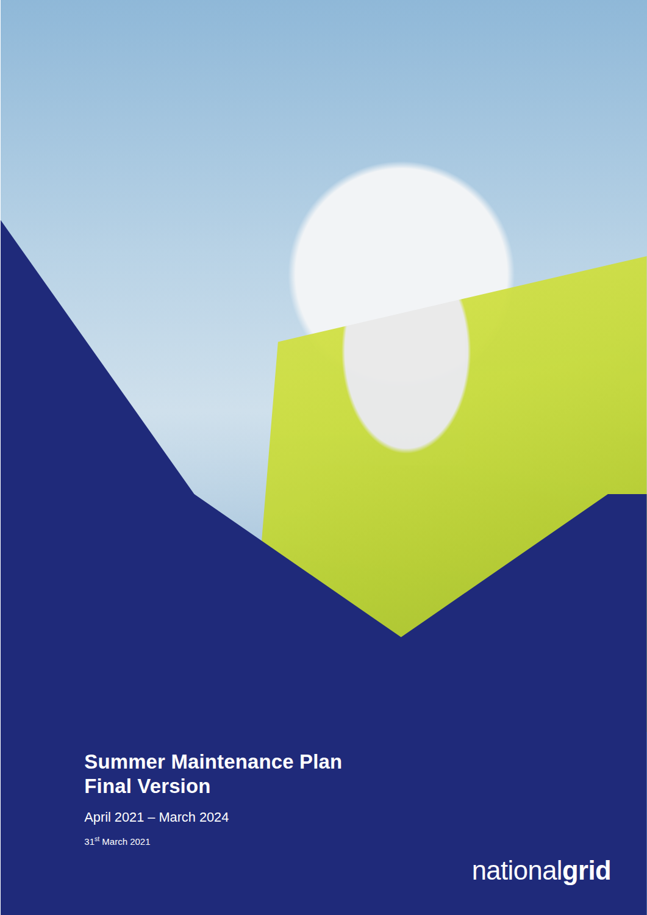Summer Maintenance Plan
Final Version
April 2021 – March 2024
31st March 2021
national grid